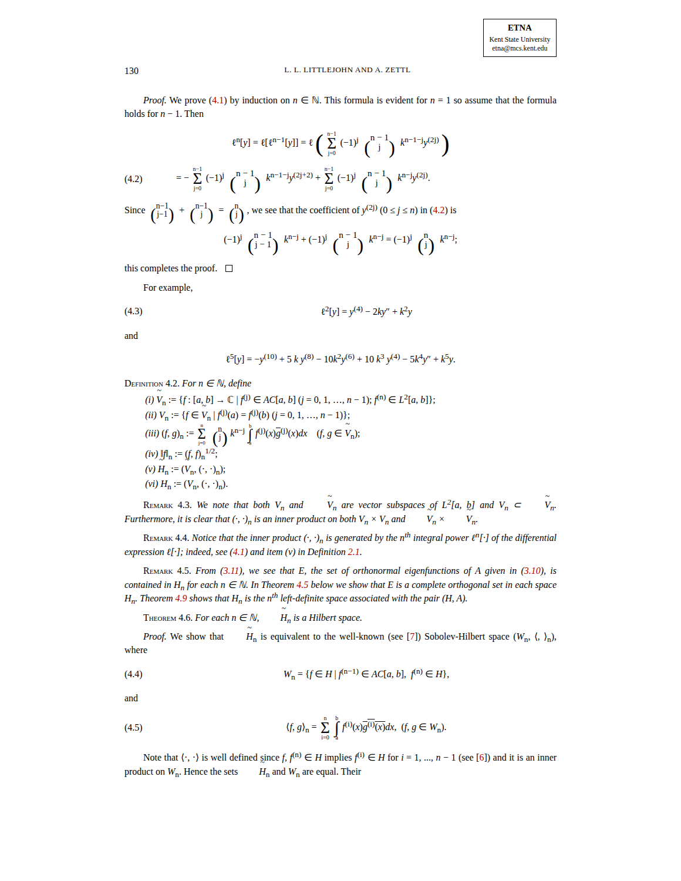ETNA
Kent State University
etna@mcs.kent.edu
130
L. L. LITTLEJOHN AND A. ZETTL
Proof. We prove (4.1) by induction on n ∈ ℕ. This formula is evident for n = 1 so assume that the formula holds for n − 1. Then
ℓn[y] = ℓ[ℓn−1[y]] = ℓ ( n−1 Σj=0 (−1)j (n − 1
j) kn−1−jy(2j) )
(4.2) = − n−1 Σj=0 (−1)j (n − 1
j) kn−1−jy(2j+2) + n−1 Σj=0 (−1)j (n − 1
j) kn−jy(2j).
Since (n−1
j−1) + (n−1
j) = (n
j), we see that the coefficient of y(2j) (0 ≤ j ≤ n) in (4.2) is
(−1)j (n − 1
j − 1) kn−j + (−1)j (n − 1
j) kn−j = (−1)j (n
j) kn−j;
this completes the proof.
For example,
(4.3)
ℓ2[y] = y(4) − 2ky″ + k2y
and
ℓ5[y] = −y(10) + 5 k y(8) − 10k2y(6) + 10 k3 y(4) − 5k4y″ + k5y.
Definition 4.2. For n ∈ ℕ, define
(i) ~Vn := {f : [a, b] → ℂ | f(j) ∈ AC[a, b] (j = 0, 1, …, n − 1); f(n) ∈ L2[a, b]};
(ii) Vn := {f ∈ ~Vn | f(j)(a) = f(j)(b) (j = 0, 1, …, n − 1)};
(iii) (f, g)n := nΣj=0 (n
j) kn−j b∫a f(j)(x)g(j)(x)dx (f, g ∈ ~Vn);
(iv) ‖f‖n := (f, f)n1/2;
(v) ~Hn := (~Vn, (·, ·)n);
(vi) Hn := (Vn, (·, ·)n).
Remark 4.3. We note that both Vn and ~Vn are vector subspaces of L2[a, b] and Vn ⊂ ~Vn. Furthermore, it is clear that (·, ·)n is an inner product on both Vn × Vn and ~Vn × ~Vn.
Remark 4.4. Notice that the inner product (·, ·)n is generated by the nth integral power ℓn[·] of the differential expression ℓ[·]; indeed, see (4.1) and item (v) in Definition 2.1.
Remark 4.5. From (3.11), we see that E, the set of orthonormal eigenfunctions of A given in (3.10), is contained in Hn for each n ∈ ℕ. In Theorem 4.5 below we show that E is a complete orthogonal set in each space Hn. Theorem 4.9 shows that Hn is the nth left-definite space associated with the pair (H, A).
Theorem 4.6. For each n ∈ ℕ, ~Hn is a Hilbert space.
Proof. We show that ~Hn is equivalent to the well-known (see [7]) Sobolev-Hilbert space (Wn, ⟨, ⟩n), where
(4.4)
Wn = {f ∈ H | f(n−1) ∈ AC[a, b], f(n) ∈ H},
and
(4.5)
⟨f, g⟩n = nΣi=0 b∫a f(i)(x)g(i)(x) dx, (f, g ∈ Wn).
Note that ⟨·, ·⟩ is well defined since f, f(n) ∈ H implies f(i) ∈ H for i = 1, ..., n − 1 (see [6]) and it is an inner product on Wn. Hence the sets ~Hn and Wn are equal. Their